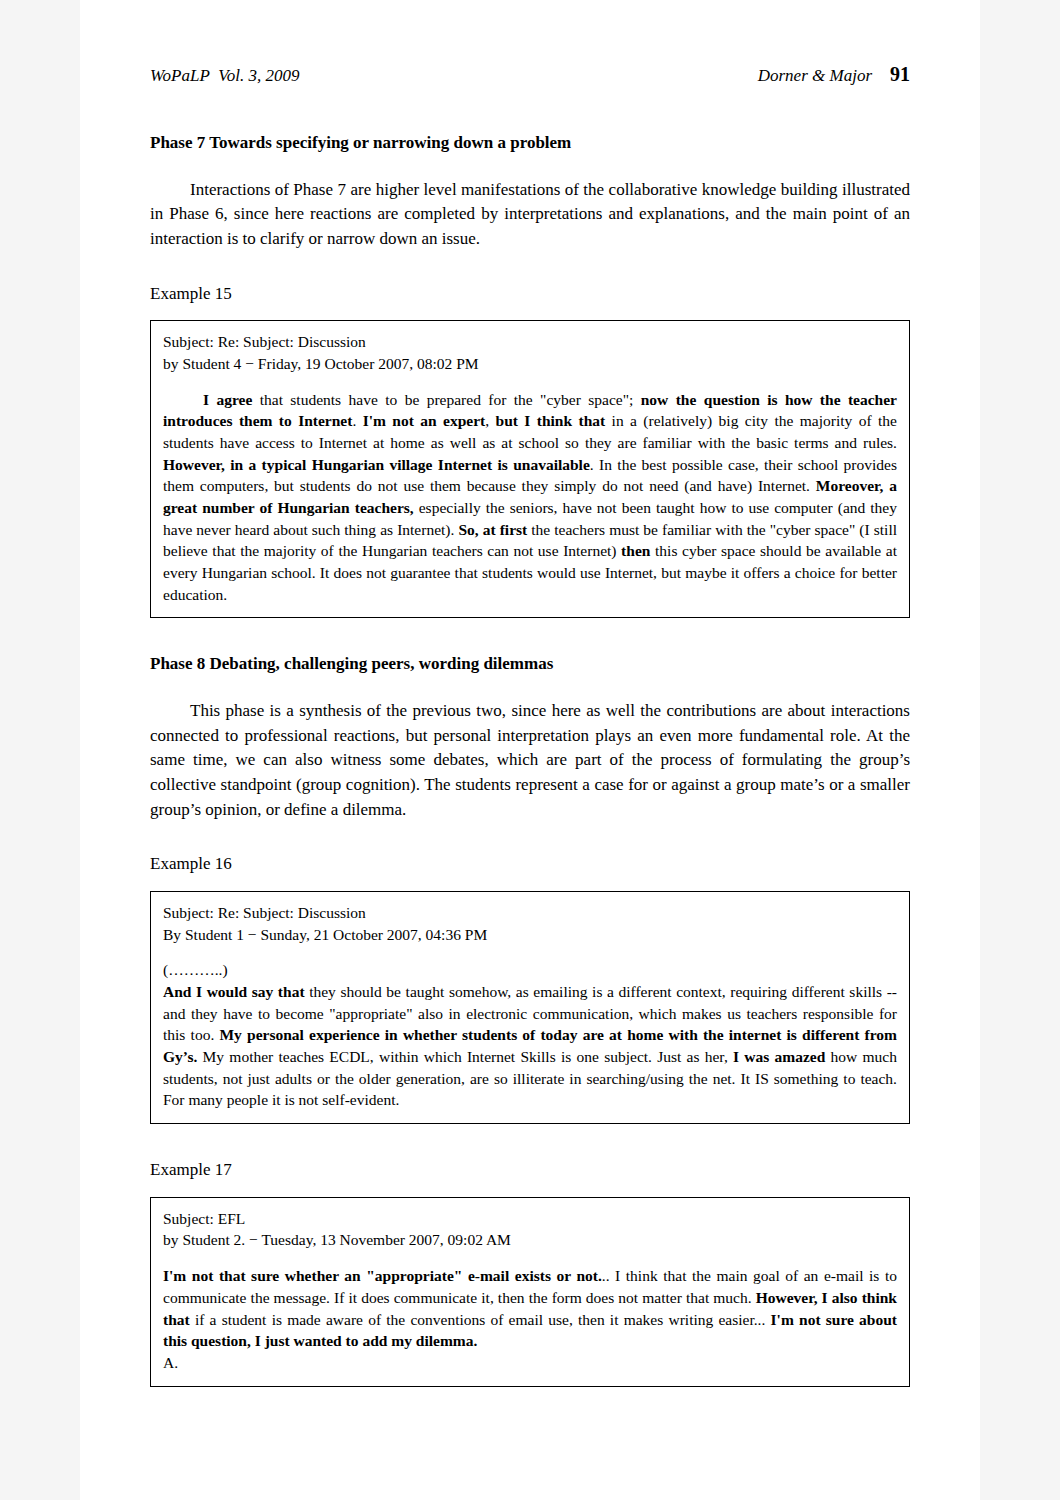WoPaLP Vol. 3, 2009
Dorner & Major 91
Phase 7 Towards specifying or narrowing down a problem
Interactions of Phase 7 are higher level manifestations of the collaborative knowledge building illustrated in Phase 6, since here reactions are completed by interpretations and explanations, and the main point of an interaction is to clarify or narrow down an issue.
Example 15
Subject: Re: Subject: Discussion by Student 4 − Friday, 19 October 2007, 08:02 PM
I agree that students have to be prepared for the "cyber space"; now the question is how the teacher introduces them to Internet. I'm not an expert, but I think that in a (relatively) big city the majority of the students have access to Internet at home as well as at school so they are familiar with the basic terms and rules. However, in a typical Hungarian village Internet is unavailable. In the best possible case, their school provides them computers, but students do not use them because they simply do not need (and have) Internet. Moreover, a great number of Hungarian teachers, especially the seniors, have not been taught how to use computer (and they have never heard about such thing as Internet). So, at first the teachers must be familiar with the "cyber space" (I still believe that the majority of the Hungarian teachers can not use Internet) then this cyber space should be available at every Hungarian school. It does not guarantee that students would use Internet, but maybe it offers a choice for better education.
Phase 8 Debating, challenging peers, wording dilemmas
This phase is a synthesis of the previous two, since here as well the contributions are about interactions connected to professional reactions, but personal interpretation plays an even more fundamental role. At the same time, we can also witness some debates, which are part of the process of formulating the group’s collective standpoint (group cognition). The students represent a case for or against a group mate’s or a smaller group’s opinion, or define a dilemma.
Example 16
Subject: Re: Subject: Discussion By Student 1 − Sunday, 21 October 2007, 04:36 PM
(………..)
And I would say that they should be taught somehow, as emailing is a different context, requiring different skills -- and they have to become "appropriate" also in electronic communication, which makes us teachers responsible for this too. My personal experience in whether students of today are at home with the internet is different from Gy’s. My mother teaches ECDL, within which Internet Skills is one subject. Just as her, I was amazed how much students, not just adults or the older generation, are so illiterate in searching/using the net. It IS something to teach. For many people it is not self-evident.
Example 17
Subject: EFL by Student 2. − Tuesday, 13 November 2007, 09:02 AM
I'm not that sure whether an "appropriate" e-mail exists or not... I think that the main goal of an e-mail is to communicate the message. If it does communicate it, then the form does not matter that much. However, I also think that if a student is made aware of the conventions of email use, then it makes writing easier... I'm not sure about this question, I just wanted to add my dilemma.
A.